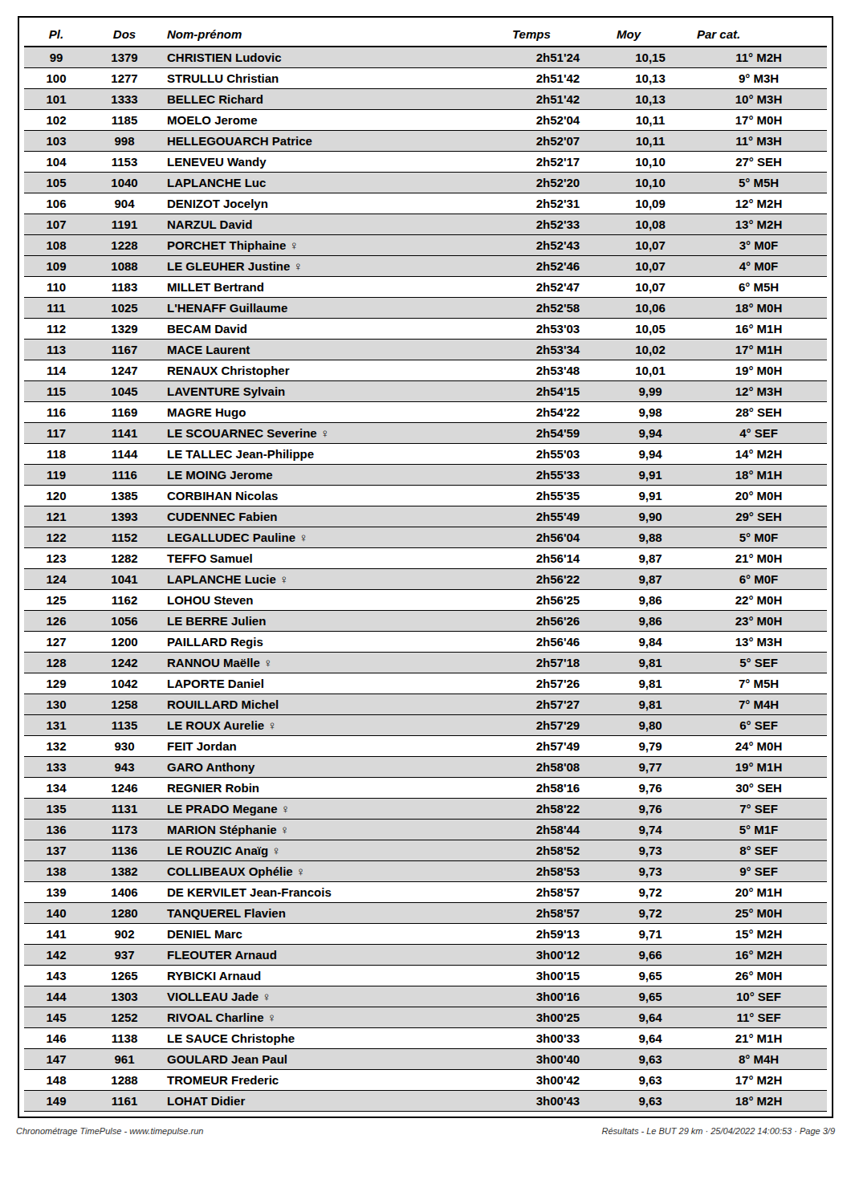| Pl. | Dos | Nom-prénom | Temps | Moy | Par cat. |
| --- | --- | --- | --- | --- | --- |
| 99 | 1379 | CHRISTIEN Ludovic | 2h51'24 | 10,15 | 11° M2H |
| 100 | 1277 | STRULLU Christian | 2h51'42 | 10,13 | 9° M3H |
| 101 | 1333 | BELLEC Richard | 2h51'42 | 10,13 | 10° M3H |
| 102 | 1185 | MOELO Jerome | 2h52'04 | 10,11 | 17° M0H |
| 103 | 998 | HELLEGOUARCH Patrice | 2h52'07 | 10,11 | 11° M3H |
| 104 | 1153 | LENEVEU Wandy | 2h52'17 | 10,10 | 27° SEH |
| 105 | 1040 | LAPLANCHE Luc | 2h52'20 | 10,10 | 5° M5H |
| 106 | 904 | DENIZOT Jocelyn | 2h52'31 | 10,09 | 12° M2H |
| 107 | 1191 | NARZUL David | 2h52'33 | 10,08 | 13° M2H |
| 108 | 1228 | PORCHET Thiphaine | 2h52'43 | 10,07 | 3° M0F |
| 109 | 1088 | LE GLEUHER Justine | 2h52'46 | 10,07 | 4° M0F |
| 110 | 1183 | MILLET Bertrand | 2h52'47 | 10,07 | 6° M5H |
| 111 | 1025 | L'HENAFF Guillaume | 2h52'58 | 10,06 | 18° M0H |
| 112 | 1329 | BECAM David | 2h53'03 | 10,05 | 16° M1H |
| 113 | 1167 | MACE Laurent | 2h53'34 | 10,02 | 17° M1H |
| 114 | 1247 | RENAUX Christopher | 2h53'48 | 10,01 | 19° M0H |
| 115 | 1045 | LAVENTURE Sylvain | 2h54'15 | 9,99 | 12° M3H |
| 116 | 1169 | MAGRE Hugo | 2h54'22 | 9,98 | 28° SEH |
| 117 | 1141 | LE SCOUARNEC Severine | 2h54'59 | 9,94 | 4° SEF |
| 118 | 1144 | LE TALLEC Jean-Philippe | 2h55'03 | 9,94 | 14° M2H |
| 119 | 1116 | LE MOING Jerome | 2h55'33 | 9,91 | 18° M1H |
| 120 | 1385 | CORBIHAN Nicolas | 2h55'35 | 9,91 | 20° M0H |
| 121 | 1393 | CUDENNEC Fabien | 2h55'49 | 9,90 | 29° SEH |
| 122 | 1152 | LEGALLUDEC Pauline | 2h56'04 | 9,88 | 5° M0F |
| 123 | 1282 | TEFFO Samuel | 2h56'14 | 9,87 | 21° M0H |
| 124 | 1041 | LAPLANCHE Lucie | 2h56'22 | 9,87 | 6° M0F |
| 125 | 1162 | LOHOU Steven | 2h56'25 | 9,86 | 22° M0H |
| 126 | 1056 | LE BERRE Julien | 2h56'26 | 9,86 | 23° M0H |
| 127 | 1200 | PAILLARD Regis | 2h56'46 | 9,84 | 13° M3H |
| 128 | 1242 | RANNOU Maëlle | 2h57'18 | 9,81 | 5° SEF |
| 129 | 1042 | LAPORTE Daniel | 2h57'26 | 9,81 | 7° M5H |
| 130 | 1258 | ROUILLARD Michel | 2h57'27 | 9,81 | 7° M4H |
| 131 | 1135 | LE ROUX Aurelie | 2h57'29 | 9,80 | 6° SEF |
| 132 | 930 | FEIT Jordan | 2h57'49 | 9,79 | 24° M0H |
| 133 | 943 | GARO Anthony | 2h58'08 | 9,77 | 19° M1H |
| 134 | 1246 | REGNIER Robin | 2h58'16 | 9,76 | 30° SEH |
| 135 | 1131 | LE PRADO Megane | 2h58'22 | 9,76 | 7° SEF |
| 136 | 1173 | MARION Stéphanie | 2h58'44 | 9,74 | 5° M1F |
| 137 | 1136 | LE ROUZIC Anaïg | 2h58'52 | 9,73 | 8° SEF |
| 138 | 1382 | COLLIBEAUX Ophélie | 2h58'53 | 9,73 | 9° SEF |
| 139 | 1406 | DE KERVILET Jean-Francois | 2h58'57 | 9,72 | 20° M1H |
| 140 | 1280 | TANQUEREL Flavien | 2h58'57 | 9,72 | 25° M0H |
| 141 | 902 | DENIEL Marc | 2h59'13 | 9,71 | 15° M2H |
| 142 | 937 | FLEOUTER Arnaud | 3h00'12 | 9,66 | 16° M2H |
| 143 | 1265 | RYBICKI Arnaud | 3h00'15 | 9,65 | 26° M0H |
| 144 | 1303 | VIOLLEAU Jade | 3h00'16 | 9,65 | 10° SEF |
| 145 | 1252 | RIVOAL Charline | 3h00'25 | 9,64 | 11° SEF |
| 146 | 1138 | LE SAUCE Christophe | 3h00'33 | 9,64 | 21° M1H |
| 147 | 961 | GOULARD Jean Paul | 3h00'40 | 9,63 | 8° M4H |
| 148 | 1288 | TROMEUR Frederic | 3h00'42 | 9,63 | 17° M2H |
| 149 | 1161 | LOHAT Didier | 3h00'43 | 9,63 | 18° M2H |
Chronométrage TimePulse - www.timepulse.run Résultats - Le BUT 29 km · 25/04/2022 14:00:53 · Page 3/9